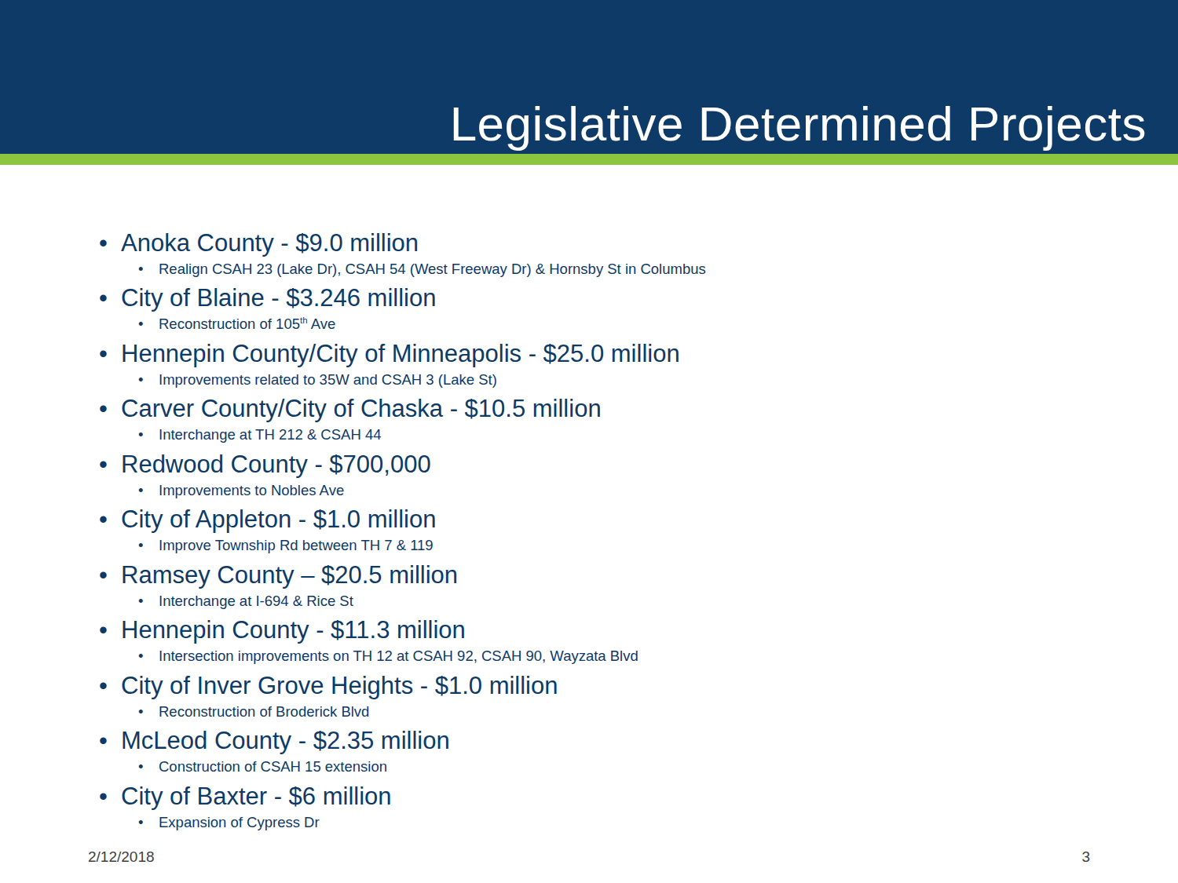Legislative Determined Projects
•Anoka County - $9.0 million
•Realign CSAH 23 (Lake Dr), CSAH 54 (West Freeway Dr) & Hornsby St in Columbus
•City of Blaine - $3.246 million
•Reconstruction of 105th Ave
•Hennepin County/City of Minneapolis - $25.0 million
•Improvements related to 35W and CSAH 3 (Lake St)
•Carver County/City of Chaska - $10.5 million
•Interchange at TH 212 & CSAH 44
•Redwood County - $700,000
•Improvements to Nobles Ave
•City of Appleton - $1.0 million
•Improve Township Rd between TH 7 & 119
•Ramsey County – $20.5 million
•Interchange at I-694 & Rice St
•Hennepin County - $11.3 million
•Intersection improvements on TH 12 at CSAH 92, CSAH 90, Wayzata Blvd
•City of Inver Grove Heights - $1.0 million
•Reconstruction of Broderick Blvd
•McLeod County - $2.35 million
•Construction of CSAH 15 extension
•City of Baxter - $6 million
•Expansion of Cypress Dr
2/12/2018
3